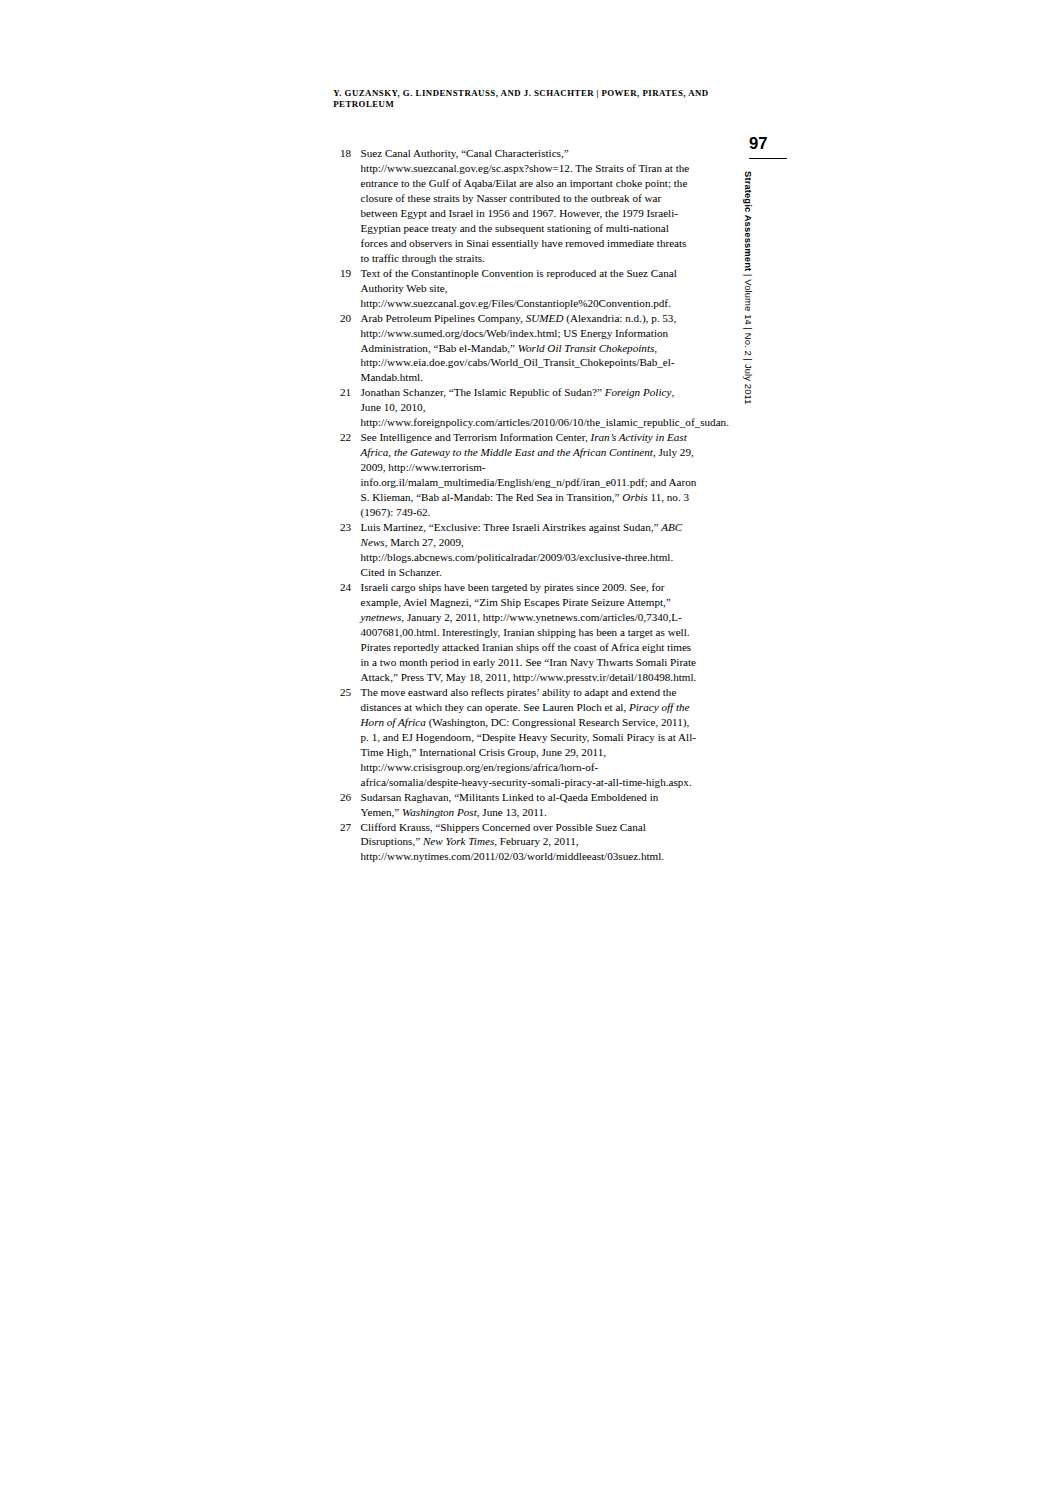Y. Guzansky, G. Lindenstrauss, and J. Schachter|Power, Pirates, and Petroleum
97
Strategic Assessment | Volume 14 | No. 2 | July 2011
18 Suez Canal Authority, “Canal Characteristics,” http://www.suezcanal.gov.eg/sc.aspx?show=12. The Straits of Tiran at the entrance to the Gulf of Aqaba/Eilat are also an important choke point; the closure of these straits by Nasser contributed to the outbreak of war between Egypt and Israel in 1956 and 1967. However, the 1979 Israeli-Egyptian peace treaty and the subsequent stationing of multi-national forces and observers in Sinai essentially have removed immediate threats to traffic through the straits.
19 Text of the Constantinople Convention is reproduced at the Suez Canal Authority Web site, http://www.suezcanal.gov.eg/Files/Constantiople%20Convention.pdf.
20 Arab Petroleum Pipelines Company, SUMED (Alexandria: n.d.), p. 53, http://www.sumed.org/docs/Web/index.html; US Energy Information Administration, “Bab el-Mandab,” World Oil Transit Chokepoints, http://www.eia.doe.gov/cabs/World_Oil_Transit_Chokepoints/Bab_el-Mandab.html.
21 Jonathan Schanzer, “The Islamic Republic of Sudan?” Foreign Policy, June 10, 2010, http://www.foreignpolicy.com/articles/2010/06/10/the_islamic_republic_of_sudan.
22 See Intelligence and Terrorism Information Center, Iran’s Activity in East Africa, the Gateway to the Middle East and the African Continent, July 29, 2009, http://www.terrorism-info.org.il/malam_multimedia/English/eng_n/pdf/iran_e011.pdf; and Aaron S. Klieman, “Bab al-Mandab: The Red Sea in Transition,” Orbis 11, no. 3 (1967): 749-62.
23 Luis Martinez, “Exclusive: Three Israeli Airstrikes against Sudan,” ABC News, March 27, 2009, http://blogs.abcnews.com/politicalradar/2009/03/exclusive-three.html. Cited in Schanzer.
24 Israeli cargo ships have been targeted by pirates since 2009. See, for example, Aviel Magnezi, “Zim Ship Escapes Pirate Seizure Attempt,” ynetnews, January 2, 2011, http://www.ynetnews.com/articles/0,7340,L-4007681,00.html. Interestingly, Iranian shipping has been a target as well. Pirates reportedly attacked Iranian ships off the coast of Africa eight times in a two month period in early 2011. See “Iran Navy Thwarts Somali Pirate Attack,” Press TV, May 18, 2011, http://www.presstv.ir/detail/180498.html.
25 The move eastward also reflects pirates’ ability to adapt and extend the distances at which they can operate. See Lauren Ploch et al, Piracy off the Horn of Africa (Washington, DC: Congressional Research Service, 2011), p. 1, and EJ Hogendoorn, “Despite Heavy Security, Somali Piracy is at All-Time High,” International Crisis Group, June 29, 2011, http://www.crisisgroup.org/en/regions/africa/horn-of-africa/somalia/despite-heavy-security-somali-piracy-at-all-time-high.aspx.
26 Sudarsan Raghavan, “Militants Linked to al-Qaeda Emboldened in Yemen,” Washington Post, June 13, 2011.
27 Clifford Krauss, “Shippers Concerned over Possible Suez Canal Disruptions,” New York Times, February 2, 2011, http://www.nytimes.com/2011/02/03/world/middleeast/03suez.html.